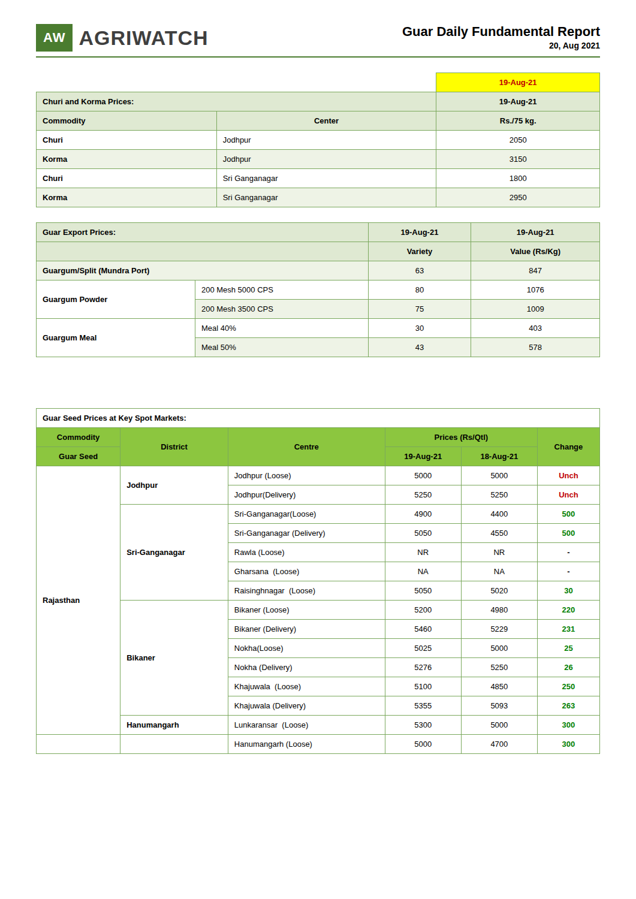AW
AGRIWATCH
Guar Daily Fundamental Report
20, Aug 2021
| | | 19-Aug-21 |
| Churi and Korma Prices: | 19-Aug-21 |
| Commodity | Center | Rs./75 kg. |
| Churi | Jodhpur | 2050 |
| Korma | Jodhpur | 3150 |
| Churi | Sri Ganganagar | 1800 |
| Korma | Sri Ganganagar | 2950 |
| Guar Export Prices: | 19-Aug-21 | 19-Aug-21 |
| | Variety | Value (Rs/Kg) |
| Guargum/Split (Mundra Port) | 63 | 847 |
| Guargum Powder | 200 Mesh 5000 CPS | 80 | 1076 |
| 200 Mesh 3500 CPS | 75 | 1009 |
| Guargum Meal | Meal 40% | 30 | 403 |
| Meal 50% | 43 | 578 |
| Guar Seed Prices at Key Spot Markets: |
| Commodity | District | Centre | Prices (Rs/Qtl) | Change |
| Guar Seed | 19-Aug-21 | 18-Aug-21 |
| Rajasthan | Jodhpur | Jodhpur (Loose) | 5000 | 5000 | Unch |
| Jodhpur(Delivery) | 5250 | 5250 | Unch |
| Sri-Ganganagar | Sri-Ganganagar(Loose) | 4900 | 4400 | 500 |
| Sri-Ganganagar (Delivery) | 5050 | 4550 | 500 |
| Rawla (Loose) | NR | NR | - |
| Gharsana (Loose) | NA | NA | - |
| Raisinghnagar (Loose) | 5050 | 5020 | 30 |
| Bikaner | Bikaner (Loose) | 5200 | 4980 | 220 |
| Bikaner (Delivery) | 5460 | 5229 | 231 |
| Nokha(Loose) | 5025 | 5000 | 25 |
| Nokha (Delivery) | 5276 | 5250 | 26 |
| Khajuwala (Loose) | 5100 | 4850 | 250 |
| Khajuwala (Delivery) | 5355 | 5093 | 263 |
| Hanumangarh | Lunkaransar (Loose) | 5300 | 5000 | 300 |
| | | Hanumangarh (Loose) | 5000 | 4700 | 300 |